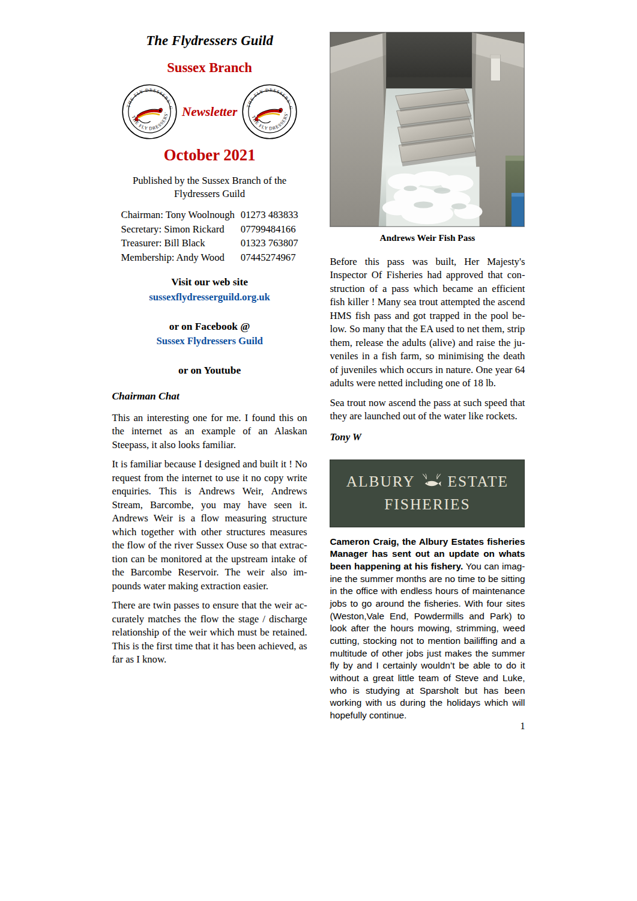The Flydressers Guild
Sussex Branch
THE FLY DRESSERS' GUILD THE FLY DRESSERS' GUILD Newsletter THE FLY DRESSERS' GUILD THE FLY DRESSERS' GUILD
October 2021
Published by the Sussex Branch of the
Flydressers Guild
| Chairman: Tony Woolnough | 01273 483833 |
| Secretary: Simon Rickard | 07799484166 |
| Treasurer: Bill Black | 01323 763807 |
| Membership: Andy Wood | 07445274967 |
Visit our web site
sussexflydresserguild.org.uk
or on Facebook @
Sussex Flydressers Guild
or on Youtube
Chairman Chat
This an interesting one for me. I found this on the internet as an example of an Alaskan Steepass, it also looks familiar.
It is familiar because I designed and built it ! No request from the internet to use it no copy write enquiries. This is Andrews Weir, Andrews Stream, Barcombe, you may have seen it. Andrews Weir is a flow measuring structure which together with other structures measures the flow of the river Sussex Ouse so that extraction can be monitored at the upstream intake of the Barcombe Reservoir. The weir also impounds water making extraction easier.
There are twin passes to ensure that the weir accurately matches the flow the stage / discharge relationship of the weir which must be retained. This is the first time that it has been achieved, as far as I know.
Andrews Weir Fish Pass
Before this pass was built, Her Majesty's Inspector Of Fisheries had approved that construction of a pass which became an efficient fish killer ! Many sea trout attempted the ascend HMS fish pass and got trapped in the pool below. So many that the EA used to net them, strip them, release the adults (alive) and raise the juveniles in a fish farm, so minimising the death of juveniles which occurs in nature. One year 64 adults were netted including one of 18 lb.
Sea trout now ascend the pass at such speed that they are launched out of the water like rockets.
Tony W
ALBURY ESTATE
FISHERIES
Cameron Craig, the Albury Estates fisheries Manager has sent out an update on whats been happening at his fishery. You can imagine the summer months are no time to be sitting in the office with endless hours of maintenance jobs to go around the fisheries. With four sites (Weston,Vale End, Powdermills and Park) to look after the hours mowing, strimming, weed cutting, stocking not to mention bailiffing and a multitude of other jobs just makes the summer fly by and I certainly wouldn’t be able to do it without a great little team of Steve and Luke, who is studying at Sparsholt but has been working with us during the holidays which will hopefully continue.
1